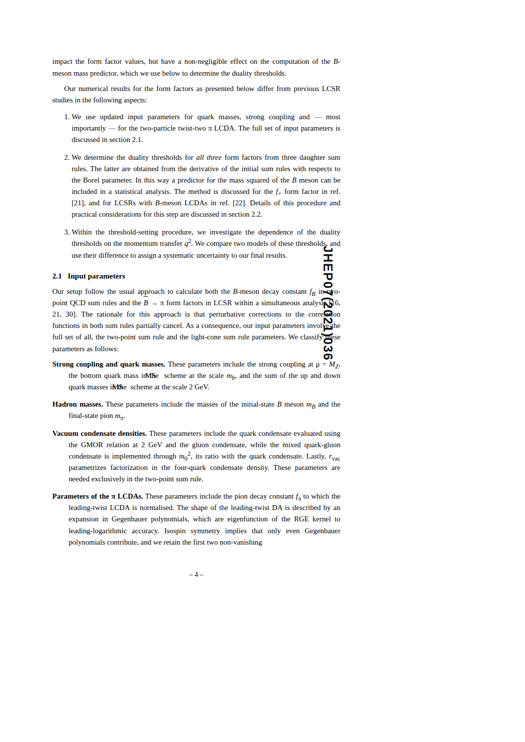JHEP07(2021)036
impact the form factor values, but have a non-negligible effect on the computation of the B-meson mass predictor, which we use below to determine the duality thresholds.
Our numerical results for the form factors as presented below differ from previous LCSR studies in the following aspects:
We use updated input parameters for quark masses, strong coupling and — most importantly — for the two-particle twist-two π LCDA. The full set of input parameters is discussed in section 2.1.
We determine the duality thresholds for all three form factors from three daughter sum rules. The latter are obtained from the derivative of the initial sum rules with respects to the Borel parameter. In this way a predictor for the mass squared of the B meson can be included in a statistical analysis. The method is discussed for the f+ form factor in ref. [21], and for LCSRs with B-meson LCDAs in ref. [22]. Details of this procedure and practical considerations for this step are discussed in section 2.2.
Within the threshold-setting procedure, we investigate the dependence of the duality thresholds on the momentum transfer q2. We compare two models of these thresholds, and use their difference to assign a systematic uncertainty to our final results.
2.1 Input parameters
Our setup follow the usual approach to calculate both the B-meson decay constant fB in two-point QCD sum rules and the B → π form factors in LCSR within a simultaneous analysis [16, 21, 30]. The rationale for this approach is that perturbative corrections to the correlation functions in both sum rules partially cancel. As a consequence, our input parameters involve the full set of all, the two-point sum rule and the light-cone sum rule parameters. We classify these parameters as follows:
Strong coupling and quark masses. These parameters include the strong coupling at μ = MZ, the bottom quark mass in the MS scheme at the scale mb, and the sum of the up and down quark masses in the MS scheme at the scale 2 GeV.
Hadron masses. These parameters include the masses of the initial-state B meson mB and the final-state pion mπ.
Vacuum condensate densities. These parameters include the quark condensate evaluated using the GMOR relation at 2 GeV and the gluon condensate, while the mixed quark-gluon condensate is implemented through m02, its ratio with the quark condensate. Lastly, rvac parametrizes factorization in the four-quark condensate density. These parameters are needed exclusively in the two-point sum rule.
Parameters of the π LCDAs. These parameters include the pion decay constant fπ to which the leading-twist LCDA is normalised. The shape of the leading-twist DA is described by an expansion in Gegenbauer polynomials, which are eigenfunction of the RGE kernel to leading-logarithmic accuracy. Isospin symmetry implies that only even Gegenbauer polynomials contribute, and we retain the first two non-vanishing
– 4 –